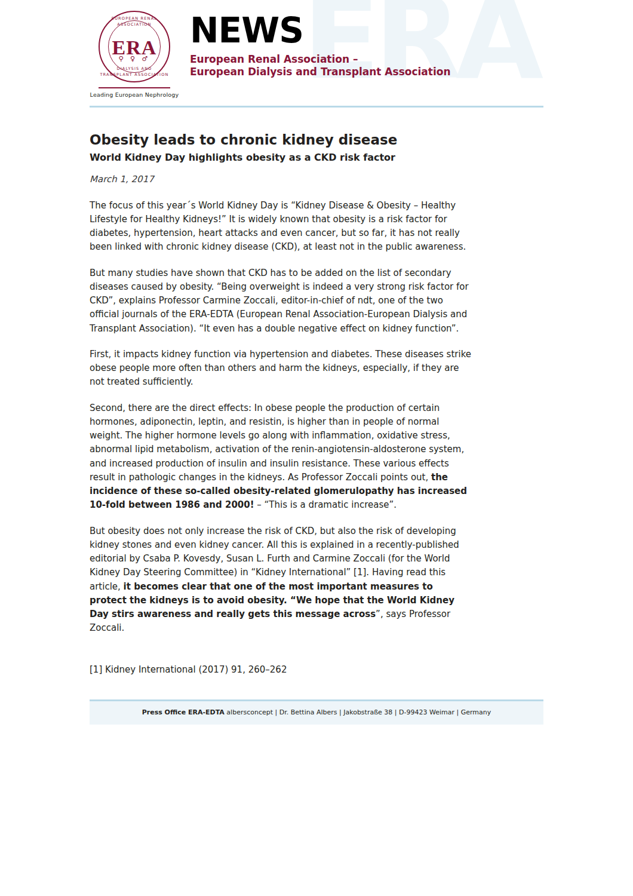ERA
European Renal Association
ERA
⚲ ♀ ♂
Dialysis and Transplant Association
Leading European Nephrology
NEWS
European Renal Association –
European Dialysis and Transplant Association
Obesity leads to chronic kidney disease
World Kidney Day highlights obesity as a CKD risk factor
March 1, 2017
The focus of this year´s World Kidney Day is “Kidney Disease & Obesity – Healthy Lifestyle for Healthy Kidneys!” It is widely known that obesity is a risk factor for diabetes, hypertension, heart attacks and even cancer, but so far, it has not really been linked with chronic kidney disease (CKD), at least not in the public awareness.
But many studies have shown that CKD has to be added on the list of secondary diseases caused by obesity. “Being overweight is indeed a very strong risk factor for CKD”, explains Professor Carmine Zoccali, editor-in-chief of ndt, one of the two official journals of the ERA-EDTA (European Renal Association-European Dialysis and Transplant Association). “It even has a double negative effect on kidney function”.
First, it impacts kidney function via hypertension and diabetes. These diseases strike obese people more often than others and harm the kidneys, especially, if they are not treated sufficiently.
Second, there are the direct effects: In obese people the production of certain hormones, adiponectin, leptin, and resistin, is higher than in people of normal weight. The higher hormone levels go along with inflammation, oxidative stress, abnormal lipid metabolism, activation of the renin-angiotensin-aldosterone system, and increased production of insulin and insulin resistance. These various effects result in pathologic changes in the kidneys. As Professor Zoccali points out, the incidence of these so-called obesity-related glomerulopathy has increased 10-fold between 1986 and 2000! – “This is a dramatic increase”.
But obesity does not only increase the risk of CKD, but also the risk of developing kidney stones and even kidney cancer. All this is explained in a recently-published editorial by Csaba P. Kovesdy, Susan L. Furth and Carmine Zoccali (for the World Kidney Day Steering Committee) in “Kidney International” [1]. Having read this article, it becomes clear that one of the most important measures to protect the kidneys is to avoid obesity. “We hope that the World Kidney Day stirs awareness and really gets this message across”, says Professor Zoccali.
[1] Kidney International (2017) 91, 260–262
Press Office ERA-EDTA albersconcept | Dr. Bettina Albers | Jakobstraße 38 | D-99423 Weimar | Germany